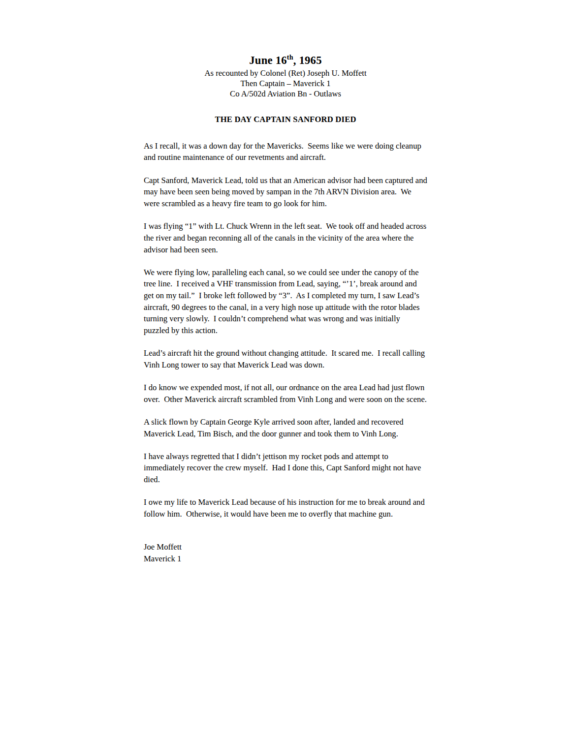June 16th, 1965
As recounted by Colonel (Ret) Joseph U. Moffett
Then Captain – Maverick 1
Co A/502d Aviation Bn - Outlaws
THE DAY CAPTAIN SANFORD DIED
As I recall, it was a down day for the Mavericks. Seems like we were doing cleanup and routine maintenance of our revetments and aircraft.
Capt Sanford, Maverick Lead, told us that an American advisor had been captured and may have been seen being moved by sampan in the 7th ARVN Division area. We were scrambled as a heavy fire team to go look for him.
I was flying “1” with Lt. Chuck Wrenn in the left seat. We took off and headed across the river and began reconning all of the canals in the vicinity of the area where the advisor had been seen.
We were flying low, paralleling each canal, so we could see under the canopy of the tree line. I received a VHF transmission from Lead, saying, “’1’, break around and get on my tail.” I broke left followed by “3”. As I completed my turn, I saw Lead’s aircraft, 90 degrees to the canal, in a very high nose up attitude with the rotor blades turning very slowly. I couldn’t comprehend what was wrong and was initially puzzled by this action.
Lead’s aircraft hit the ground without changing attitude. It scared me. I recall calling Vinh Long tower to say that Maverick Lead was down.
I do know we expended most, if not all, our ordnance on the area Lead had just flown over. Other Maverick aircraft scrambled from Vinh Long and were soon on the scene.
A slick flown by Captain George Kyle arrived soon after, landed and recovered Maverick Lead, Tim Bisch, and the door gunner and took them to Vinh Long.
I have always regretted that I didn’t jettison my rocket pods and attempt to immediately recover the crew myself. Had I done this, Capt Sanford might not have died.
I owe my life to Maverick Lead because of his instruction for me to break around and follow him. Otherwise, it would have been me to overfly that machine gun.
Joe Moffett
Maverick 1